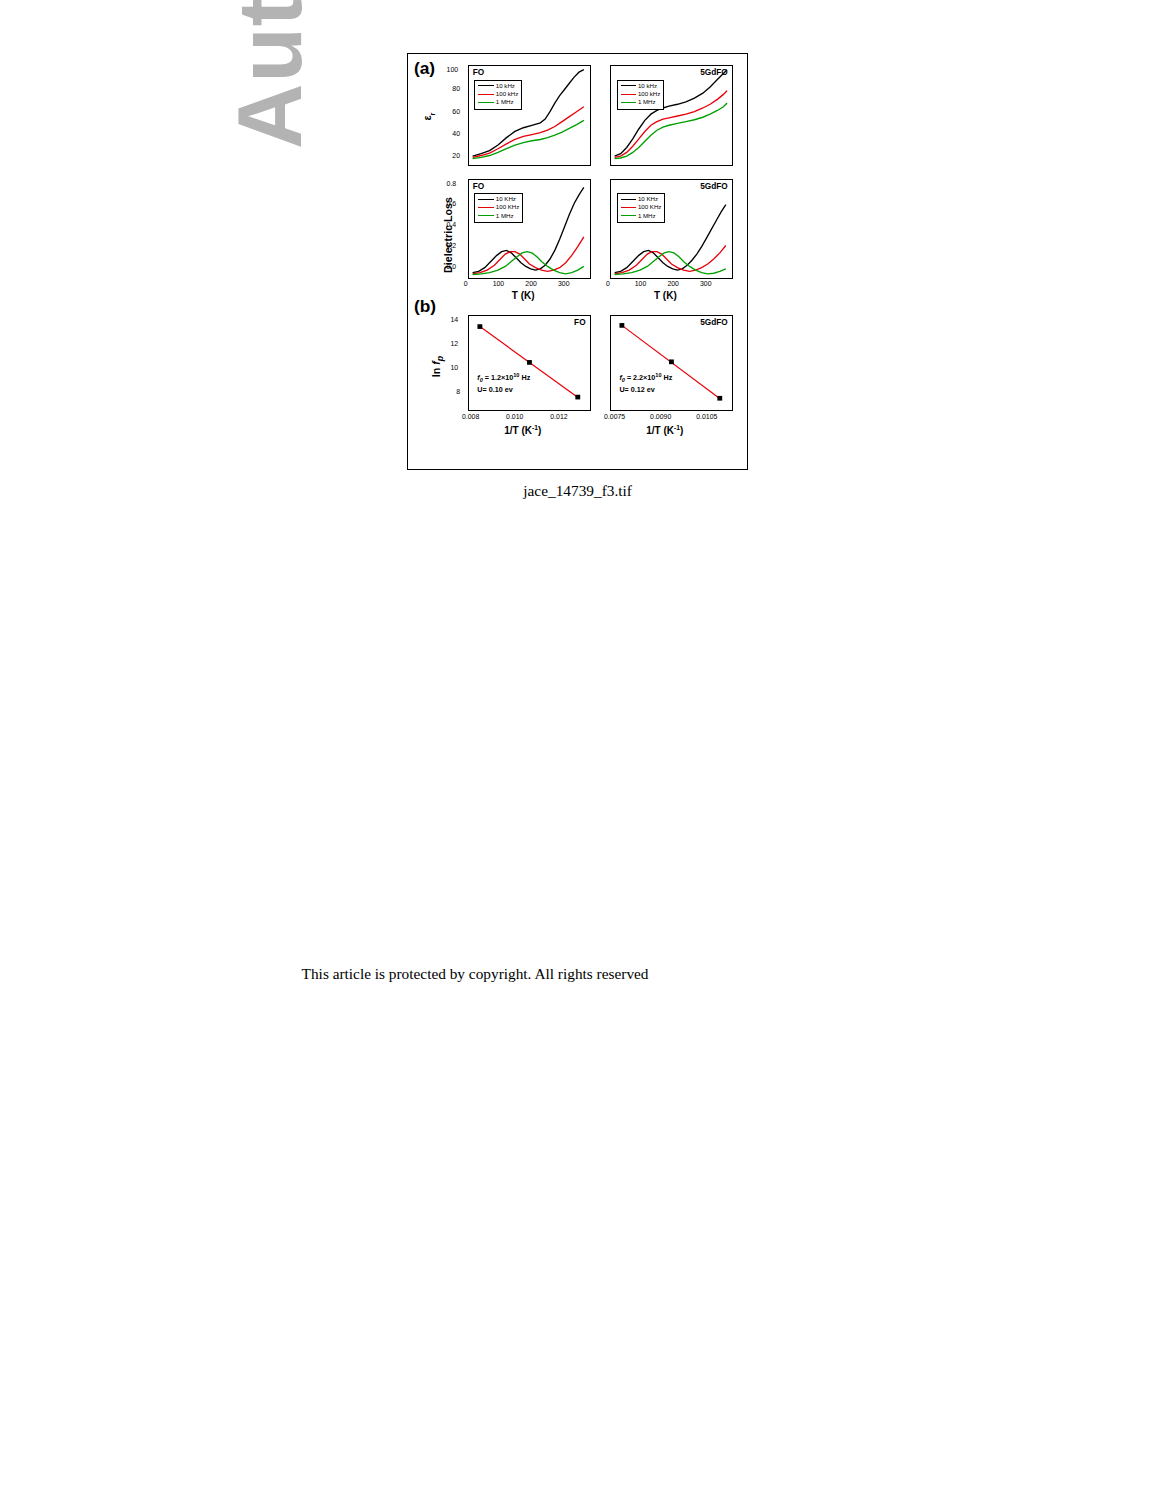Author Manuscript
(a) (b)
FO
10 kHz
100 kHz
1 MHz
100 80 60 40 20 εr
5GdFO
10 kHz
100 kHz
1 MHz
FO
10 KHz
100 KHz
1 MHz
0.8 0.6 0.4 0.2 0.0 Dielectric Loss 0 100 200 300 T (K)
5GdFO
10 KHz
100 KHz
1 MHz
0 100 200 300 T (K)
FO
14 12 10 8 ln fp f0 = 1.2×1010 Hz
U= 0.10 ev 0.008 0.010 0.012 1/T (K-1)
5GdFO
f0 = 2.2×1010 Hz
U= 0.12 ev 0.0075 0.0090 0.0105 1/T (K-1)
jace_14739_f3.tif
This article is protected by copyright. All rights reserved